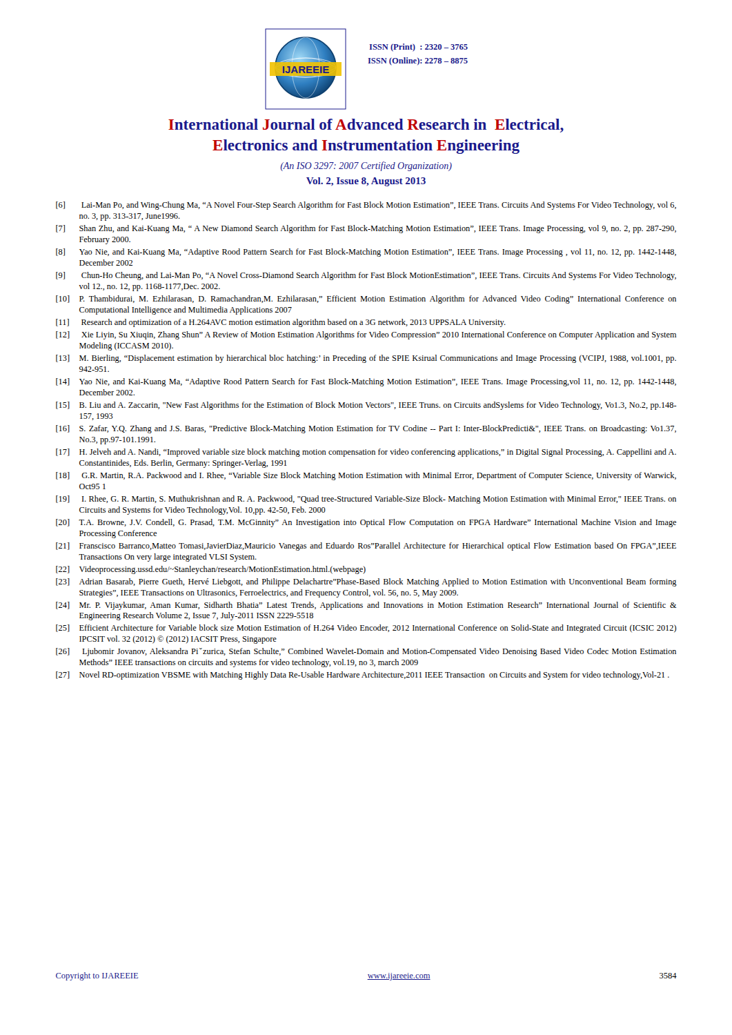IJAREEIE
ISSN (Print) : 2320 – 3765
ISSN (Online): 2278 – 8875
International Journal of Advanced Research in Electrical,
Electronics and Instrumentation Engineering
(An ISO 3297: 2007 Certified Organization)
Vol. 2, Issue 8, August 2013
[6] Lai-Man Po, and Wing-Chung Ma, “A Novel Four-Step Search Algorithm for Fast Block Motion Estimation”, IEEE Trans. Circuits And Systems For Video Technology, vol 6, no. 3, pp. 313-317, June1996.
[7] Shan Zhu, and Kai-Kuang Ma, “ A New Diamond Search Algorithm for Fast Block-Matching Motion Estimation”, IEEE Trans. Image Processing, vol 9, no. 2, pp. 287-290, February 2000.
[8] Yao Nie, and Kai-Kuang Ma, “Adaptive Rood Pattern Search for Fast Block-Matching Motion Estimation”, IEEE Trans. Image Processing , vol 11, no. 12, pp. 1442-1448, December 2002
[9] Chun-Ho Cheung, and Lai-Man Po, “A Novel Cross-Diamond Search Algorithm for Fast Block MotionEstimation”, IEEE Trans. Circuits And Systems For Video Technology, vol 12., no. 12, pp. 1168-1177,Dec. 2002.
[10] P. Thambidurai, M. Ezhilarasan, D. Ramachandran,M. Ezhilarasan,” Efficient Motion Estimation Algorithm for Advanced Video Coding” International Conference on Computational Intelligence and Multimedia Applications 2007
[11] Research and optimization of a H.264AVC motion estimation algorithm based on a 3G network, 2013 UPPSALA University.
[12] Xie Liyin, Su Xiuqin, Zhang Shun” A Review of Motion Estimation Algorithms for Video Compression” 2010 International Conference on Computer Application and System Modeling (ICCASM 2010).
[13] M. Bierling, “Displacement estimation by hierarchical bloc hatching:’ in Preceding of the SPIE Ksirual Communications and Image Processing (VCIPJ, 1988, vol.1001, pp. 942-951.
[14] Yao Nie, and Kai-Kuang Ma, “Adaptive Rood Pattern Search for Fast Block-Matching Motion Estimation”, IEEE Trans. Image Processing,vol 11, no. 12, pp. 1442-1448, December 2002.
[15] B. Liu and A. Zaccarin, "New Fast Algorithms for the Estimation of Block Motion Vectors", IEEE Truns. on Circuits andSyslems for Video Technology, Vo1.3, No.2, pp.148-157, 1993
[16] S. Zafar, Y.Q. Zhang and J.S. Baras, "Predictive Block-Matching Motion Estimation for TV Codine -- Part I: Inter-BlockPredicti&", IEEE Trans. on Broadcasting: Vo1.37, No.3, pp.97-101.1991.
[17] H. Jelveh and A. Nandi, “Improved variable size block matching motion compensation for video conferencing applications,” in Digital Signal Processing, A. Cappellini and A. Constantinides, Eds. Berlin, Germany: Springer-Verlag, 1991
[18] G.R. Martin, R.A. Packwood and I. Rhee, “Variable Size Block Matching Motion Estimation with Minimal Error, Department of Computer Science, University of Warwick, Oct95 1
[19] I. Rhee, G. R. Martin, S. Muthukrishnan and R. A. Packwood, "Quad tree-Structured Variable-Size Block- Matching Motion Estimation with Minimal Error," IEEE Trans. on Circuits and Systems for Video Technology,Vol. 10,pp. 42-50, Feb. 2000
[20] T.A. Browne, J.V. Condell, G. Prasad, T.M. McGinnity” An Investigation into Optical Flow Computation on FPGA Hardware” International Machine Vision and Image Processing Conference
[21] Franscisco Barranco,Matteo Tomasi,JavierDiaz,Mauricio Vanegas and Eduardo Ros”Parallel Architecture for Hierarchical optical Flow Estimation based On FPGA”,IEEE Transactions On very large integrated VLSI System.
[22] Videoprocessing.ussd.edu/~Stanleychan/research/MotionEstimation.html.(webpage)
[23] Adrian Basarab, Pierre Gueth, Hervé Liebgott, and Philippe Delachartre”Phase-Based Block Matching Applied to Motion Estimation with Unconventional Beam forming Strategies”, IEEE Transactions on Ultrasonics, Ferroelectrics, and Frequency Control, vol. 56, no. 5, May 2009.
[24] Mr. P. Vijaykumar, Aman Kumar, Sidharth Bhatia” Latest Trends, Applications and Innovations in Motion Estimation Research” International Journal of Scientific & Engineering Research Volume 2, Issue 7, July-2011 ISSN 2229-5518
[25] Efficient Architecture for Variable block size Motion Estimation of H.264 Video Encoder, 2012 International Conference on Solid-State and Integrated Circuit (ICSIC 2012) IPCSIT vol. 32 (2012) © (2012) IACSIT Press, Singapore
[26] Ljubomir Jovanov, Aleksandra Piˇzurica, Stefan Schulte,” Combined Wavelet-Domain and Motion-Compensated Video Denoising Based Video Codec Motion Estimation Methods” IEEE transactions on circuits and systems for video technology, vol.19, no 3, march 2009
[27] Novel RD-optimization VBSME with Matching Highly Data Re-Usable Hardware Architecture,2011 IEEE Transaction on Circuits and System for video technology,Vol-21 .
Copyright to IJAREEIE
www.ijareeie.com
3584